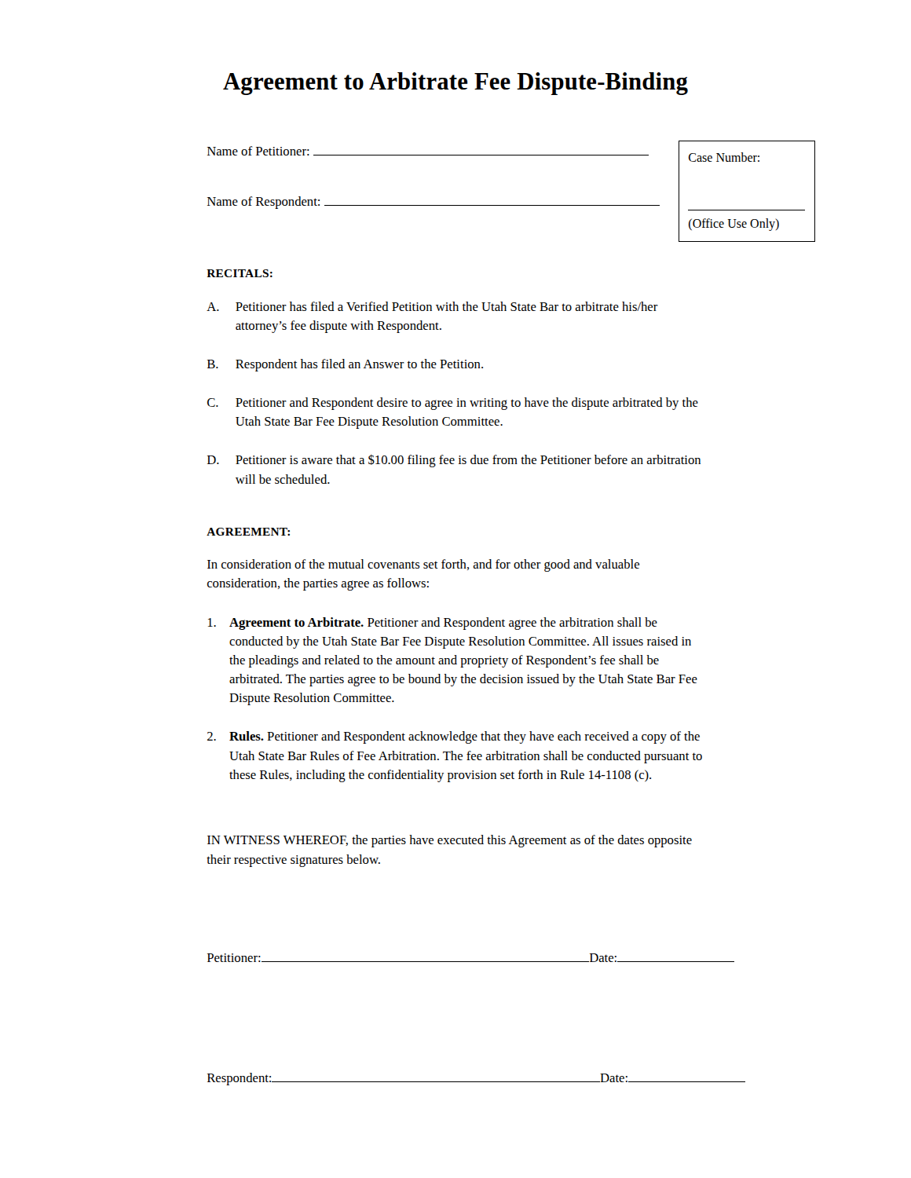Agreement to Arbitrate Fee Dispute-Binding
Name of Petitioner:
Name of Respondent:
Case Number:
(Office Use Only)
RECITALS:
A. Petitioner has filed a Verified Petition with the Utah State Bar to arbitrate his/her attorney’s fee dispute with Respondent.
B. Respondent has filed an Answer to the Petition.
C. Petitioner and Respondent desire to agree in writing to have the dispute arbitrated by the Utah State Bar Fee Dispute Resolution Committee.
D. Petitioner is aware that a $10.00 filing fee is due from the Petitioner before an arbitration will be scheduled.
AGREEMENT:
In consideration of the mutual covenants set forth, and for other good and valuable consideration, the parties agree as follows:
1. Agreement to Arbitrate. Petitioner and Respondent agree the arbitration shall be conducted by the Utah State Bar Fee Dispute Resolution Committee. All issues raised in the pleadings and related to the amount and propriety of Respondent’s fee shall be arbitrated. The parties agree to be bound by the decision issued by the Utah State Bar Fee Dispute Resolution Committee.
2. Rules. Petitioner and Respondent acknowledge that they have each received a copy of the Utah State Bar Rules of Fee Arbitration. The fee arbitration shall be conducted pursuant to these Rules, including the confidentiality provision set forth in Rule 14-1108 (c).
IN WITNESS WHEREOF, the parties have executed this Agreement as of the dates opposite their respective signatures below.
Petitioner: Date:
Respondent: Date: